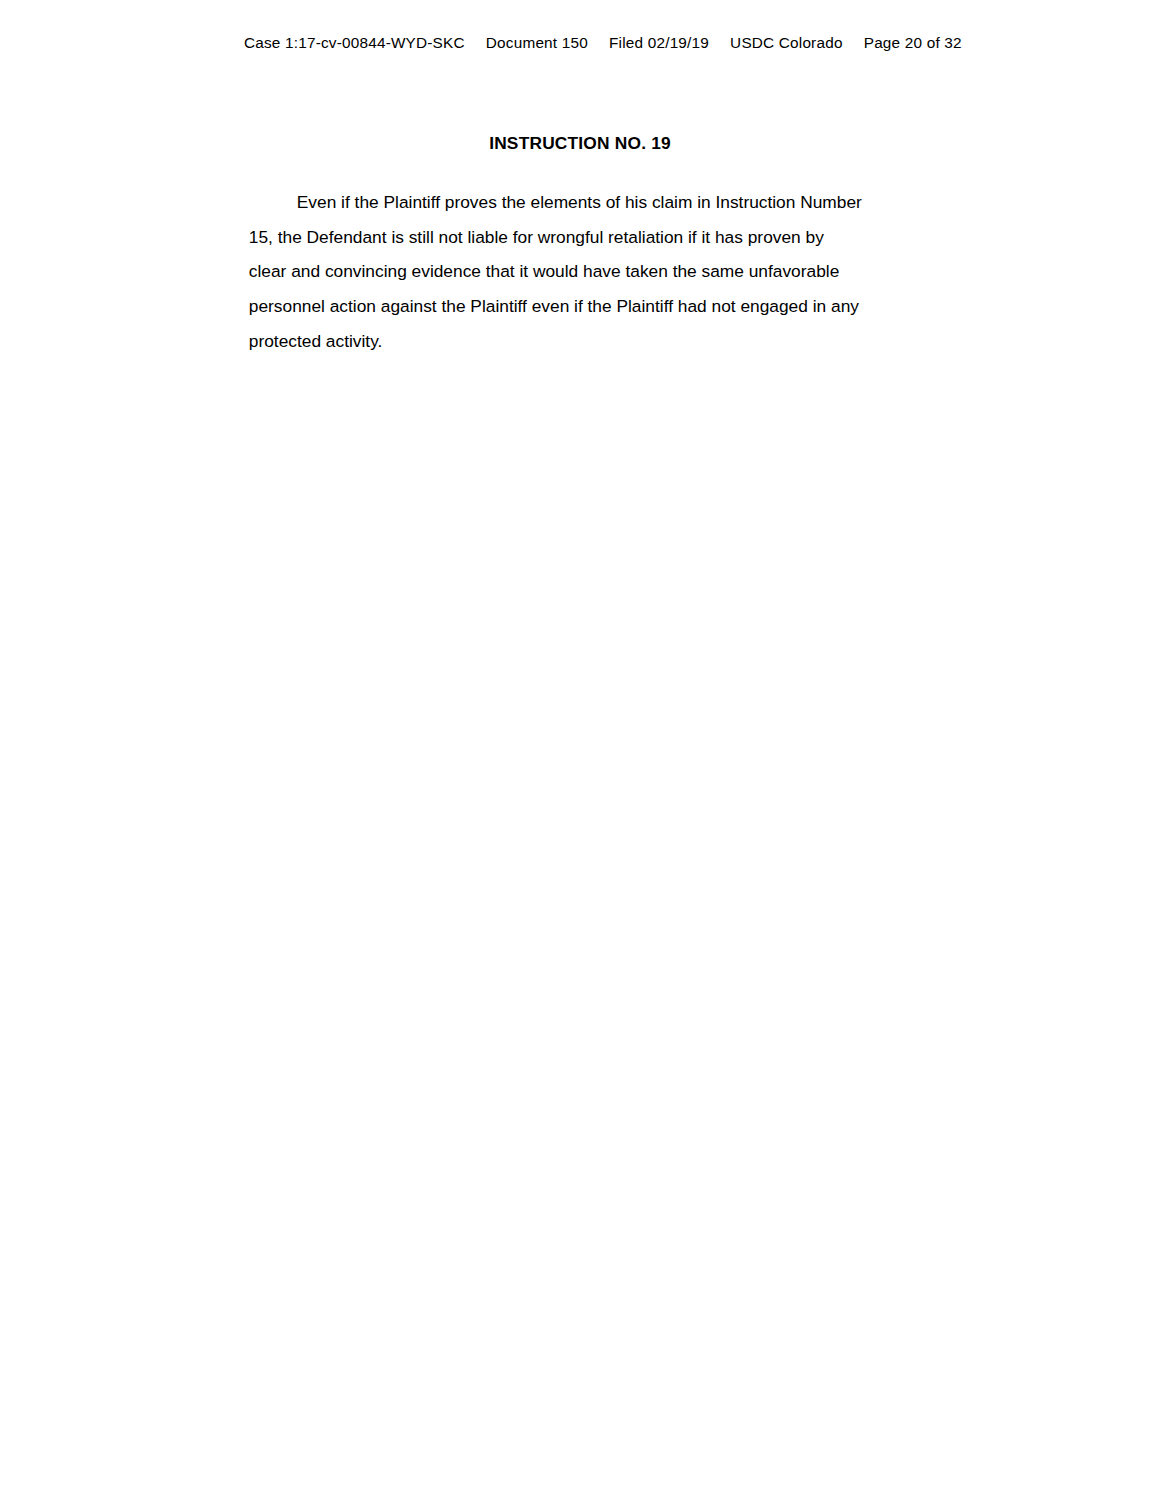Case 1:17-cv-00844-WYD-SKC Document 150 Filed 02/19/19 USDC Colorado Page 20 of 32
INSTRUCTION NO. 19
Even if the Plaintiff proves the elements of his claim in Instruction Number 15, the Defendant is still not liable for wrongful retaliation if it has proven by clear and convincing evidence that it would have taken the same unfavorable personnel action against the Plaintiff even if the Plaintiff had not engaged in any protected activity.